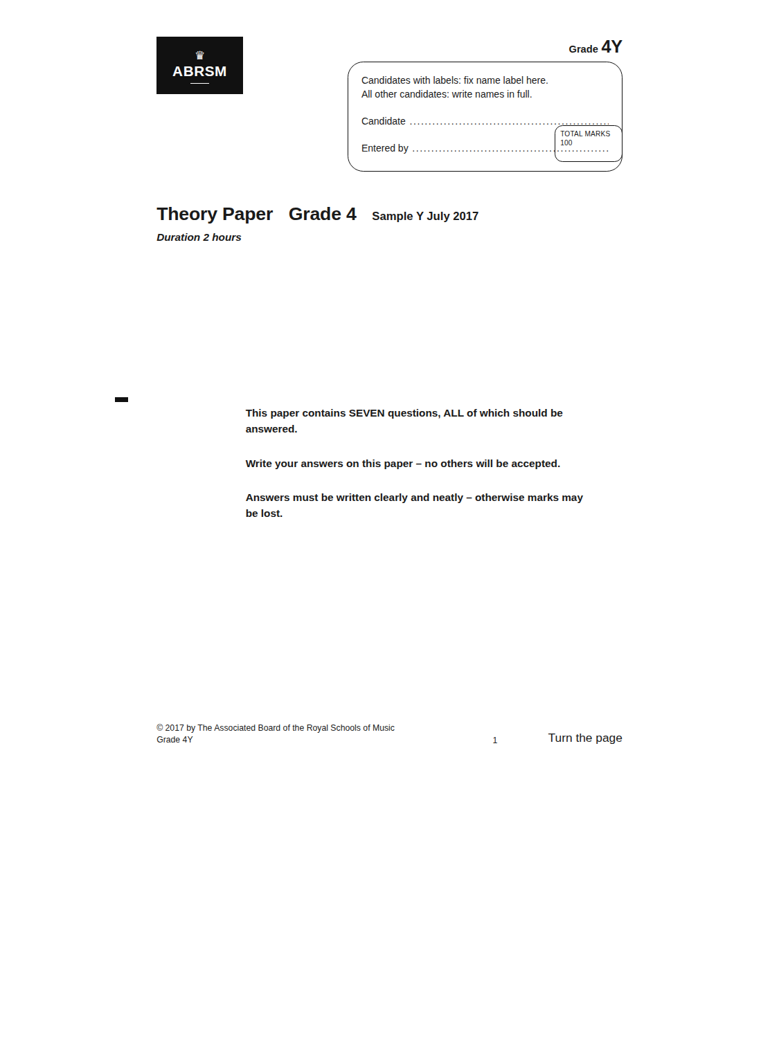♛
ABRSM
Grade 4Y
Candidates with labels: fix name label here.
All other candidates: write names in full.
Candidate ...........................................................................................................
Entered by ...........................................................................................................
TOTAL MARKS
100
Theory Paper Grade 4 Sample Y July 2017
Duration 2 hours
This paper contains SEVEN questions, ALL of which should be answered.
Write your answers on this paper – no others will be accepted.
Answers must be written clearly and neatly – otherwise marks may be lost.
© 2017 by The Associated Board of the Royal Schools of Music
Grade 4Y
1
Turn the page